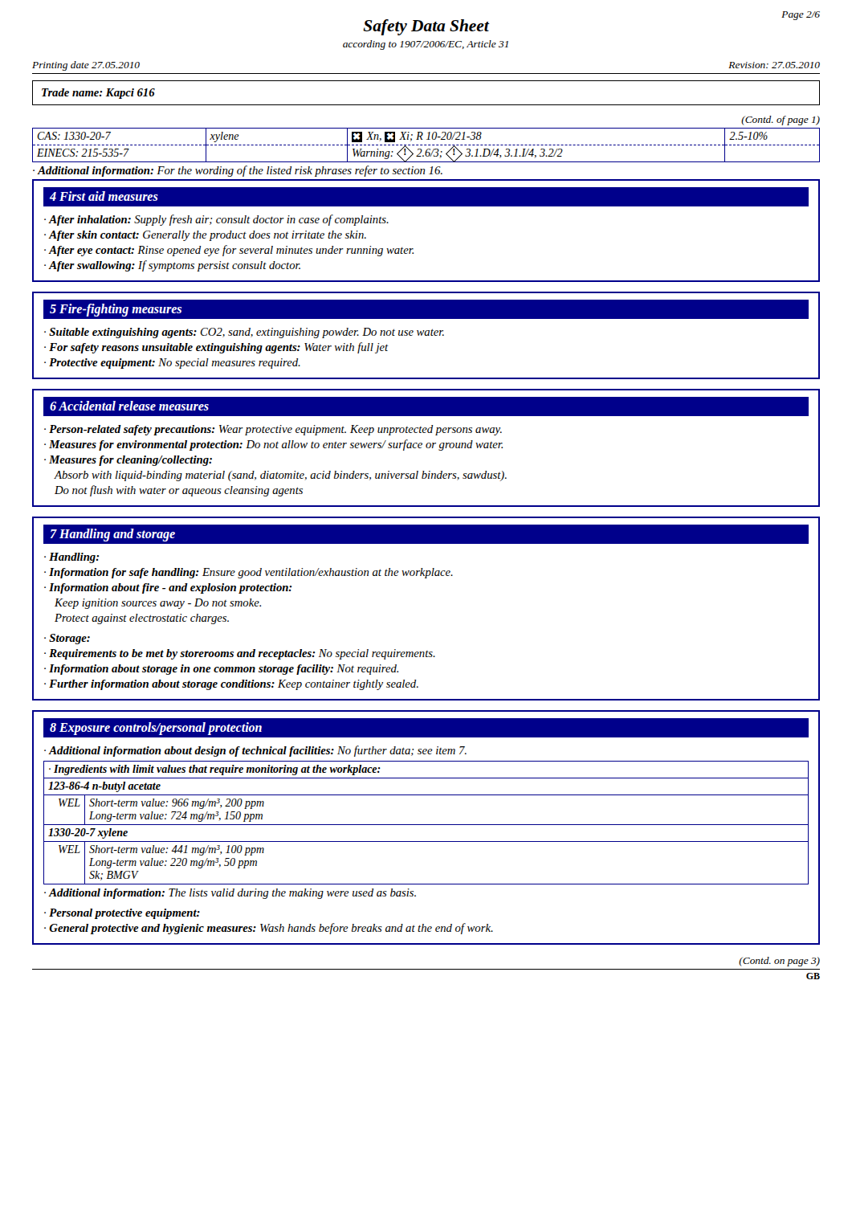Page 2/6
Safety Data Sheet
according to 1907/2006/EC, Article 31
Printing date 27.05.2010 Revision: 27.05.2010
Trade name: Kapci 616
(Contd. of page 1)
| CAS: 1330-20-7 | xylene | ✖ Xn, ✖ Xi; R 10-20/21-38 | 2.5-10% |
| EINECS: 215-535-7 | | Warning: 2.6/3; 3.1.D/4, 3.1.I/4, 3.2/2 | |
· Additional information: For the wording of the listed risk phrases refer to section 16.
4 First aid measures
· After inhalation: Supply fresh air; consult doctor in case of complaints.
· After skin contact: Generally the product does not irritate the skin.
· After eye contact: Rinse opened eye for several minutes under running water.
· After swallowing: If symptoms persist consult doctor.
5 Fire-fighting measures
· Suitable extinguishing agents: CO2, sand, extinguishing powder. Do not use water.
· For safety reasons unsuitable extinguishing agents: Water with full jet
· Protective equipment: No special measures required.
6 Accidental release measures
· Person-related safety precautions: Wear protective equipment. Keep unprotected persons away.
· Measures for environmental protection: Do not allow to enter sewers/ surface or ground water.
· Measures for cleaning/collecting:
Absorb with liquid-binding material (sand, diatomite, acid binders, universal binders, sawdust).
Do not flush with water or aqueous cleansing agents
7 Handling and storage
· Handling:
· Information for safe handling: Ensure good ventilation/exhaustion at the workplace.
· Information about fire - and explosion protection:
Keep ignition sources away - Do not smoke.
Protect against electrostatic charges.
· Storage:
· Requirements to be met by storerooms and receptacles: No special requirements.
· Information about storage in one common storage facility: Not required.
· Further information about storage conditions: Keep container tightly sealed.
8 Exposure controls/personal protection
· Additional information about design of technical facilities: No further data; see item 7.
| · Ingredients with limit values that require monitoring at the workplace: |
| 123-86-4 n-butyl acetate |
| WEL | Short-term value: 966 mg/m³, 200 ppm Long-term value: 724 mg/m³, 150 ppm |
| 1330-20-7 xylene |
| WEL | Short-term value: 441 mg/m³, 100 ppm Long-term value: 220 mg/m³, 50 ppm Sk; BMGV |
· Additional information: The lists valid during the making were used as basis.
· Personal protective equipment:
· General protective and hygienic measures: Wash hands before breaks and at the end of work.
(Contd. on page 3)
GB